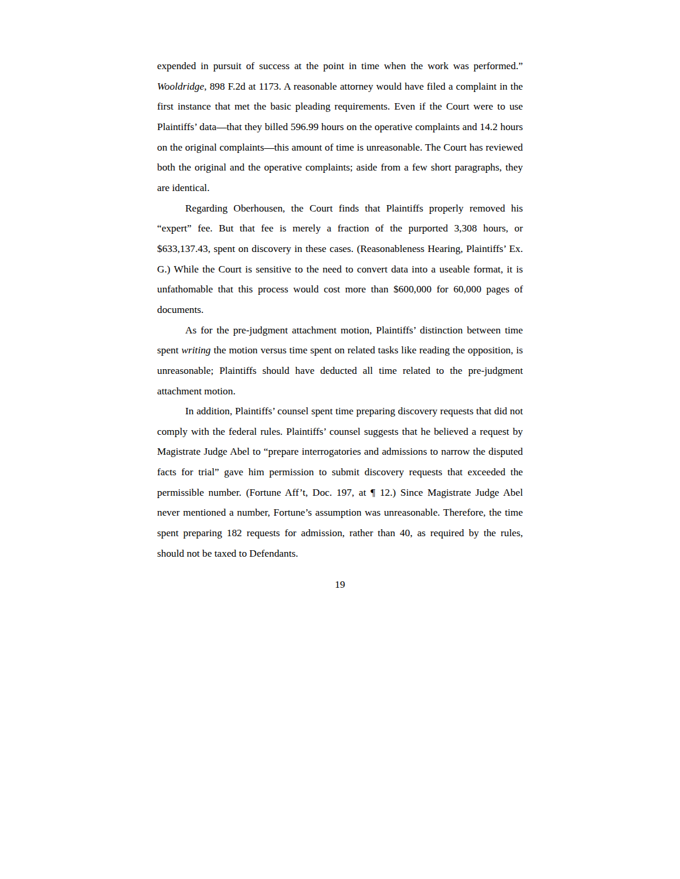expended in pursuit of success at the point in time when the work was performed.” Wooldridge, 898 F.2d at 1173. A reasonable attorney would have filed a complaint in the first instance that met the basic pleading requirements. Even if the Court were to use Plaintiffs’ data—that they billed 596.99 hours on the operative complaints and 14.2 hours on the original complaints—this amount of time is unreasonable. The Court has reviewed both the original and the operative complaints; aside from a few short paragraphs, they are identical.
Regarding Oberhousen, the Court finds that Plaintiffs properly removed his “expert” fee. But that fee is merely a fraction of the purported 3,308 hours, or $633,137.43, spent on discovery in these cases. (Reasonableness Hearing, Plaintiffs’ Ex. G.) While the Court is sensitive to the need to convert data into a useable format, it is unfathomable that this process would cost more than $600,000 for 60,000 pages of documents.
As for the pre-judgment attachment motion, Plaintiffs’ distinction between time spent writing the motion versus time spent on related tasks like reading the opposition, is unreasonable; Plaintiffs should have deducted all time related to the pre-judgment attachment motion.
In addition, Plaintiffs’ counsel spent time preparing discovery requests that did not comply with the federal rules. Plaintiffs’ counsel suggests that he believed a request by Magistrate Judge Abel to “prepare interrogatories and admissions to narrow the disputed facts for trial” gave him permission to submit discovery requests that exceeded the permissible number. (Fortune Aff’t, Doc. 197, at ¶ 12.) Since Magistrate Judge Abel never mentioned a number, Fortune’s assumption was unreasonable. Therefore, the time spent preparing 182 requests for admission, rather than 40, as required by the rules, should not be taxed to Defendants.
19